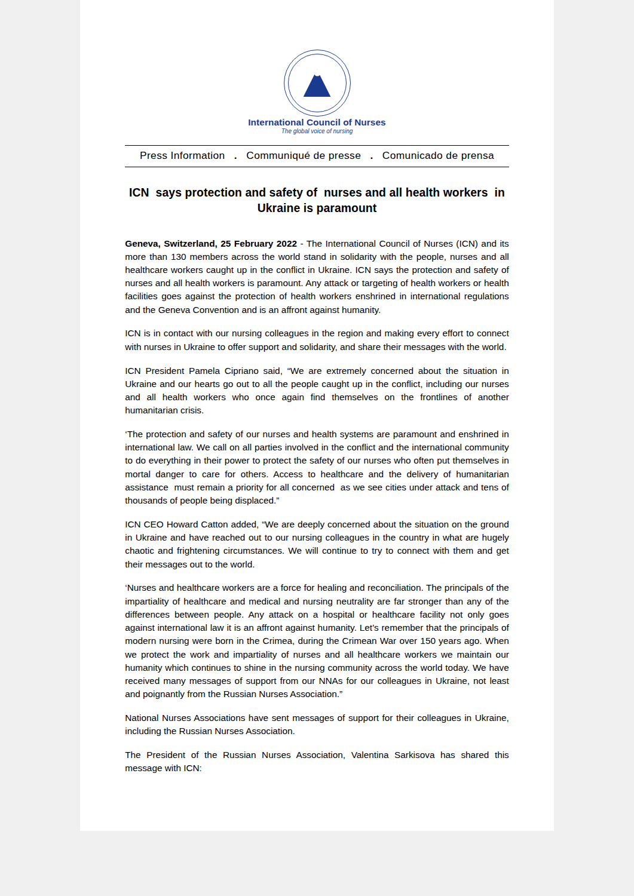International Council of Nurses
The global voice of nursing
Press Information . Communiqué de presse . Comunicado de prensa
ICN says protection and safety of nurses and all health workers in Ukraine is paramount
Geneva, Switzerland, 25 February 2022 - The International Council of Nurses (ICN) and its more than 130 members across the world stand in solidarity with the people, nurses and all healthcare workers caught up in the conflict in Ukraine. ICN says the protection and safety of nurses and all health workers is paramount. Any attack or targeting of health workers or health facilities goes against the protection of health workers enshrined in international regulations and the Geneva Convention and is an affront against humanity.
ICN is in contact with our nursing colleagues in the region and making every effort to connect with nurses in Ukraine to offer support and solidarity, and share their messages with the world.
ICN President Pamela Cipriano said, “We are extremely concerned about the situation in Ukraine and our hearts go out to all the people caught up in the conflict, including our nurses and all health workers who once again find themselves on the frontlines of another humanitarian crisis.
‘The protection and safety of our nurses and health systems are paramount and enshrined in international law. We call on all parties involved in the conflict and the international community to do everything in their power to protect the safety of our nurses who often put themselves in mortal danger to care for others. Access to healthcare and the delivery of humanitarian assistance must remain a priority for all concerned as we see cities under attack and tens of thousands of people being displaced.”
ICN CEO Howard Catton added, “We are deeply concerned about the situation on the ground in Ukraine and have reached out to our nursing colleagues in the country in what are hugely chaotic and frightening circumstances. We will continue to try to connect with them and get their messages out to the world.
‘Nurses and healthcare workers are a force for healing and reconciliation. The principals of the impartiality of healthcare and medical and nursing neutrality are far stronger than any of the differences between people. Any attack on a hospital or healthcare facility not only goes against international law it is an affront against humanity. Let’s remember that the principals of modern nursing were born in the Crimea, during the Crimean War over 150 years ago. When we protect the work and impartiality of nurses and all healthcare workers we maintain our humanity which continues to shine in the nursing community across the world today. We have received many messages of support from our NNAs for our colleagues in Ukraine, not least and poignantly from the Russian Nurses Association.”
National Nurses Associations have sent messages of support for their colleagues in Ukraine, including the Russian Nurses Association.
The President of the Russian Nurses Association, Valentina Sarkisova has shared this message with ICN: